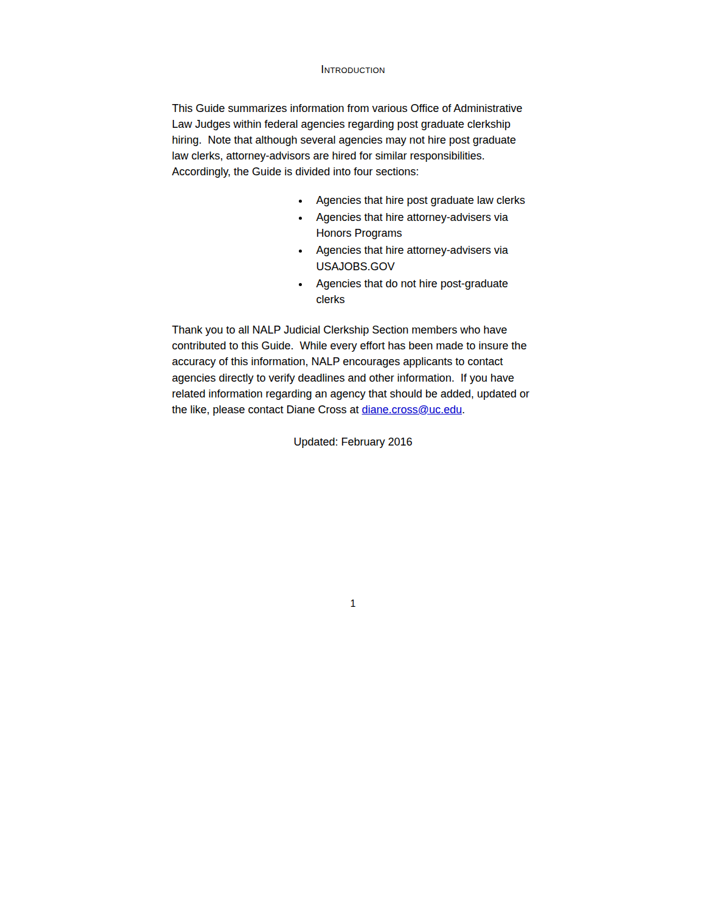Introduction
This Guide summarizes information from various Office of Administrative Law Judges within federal agencies regarding post graduate clerkship hiring. Note that although several agencies may not hire post graduate law clerks, attorney-advisors are hired for similar responsibilities. Accordingly, the Guide is divided into four sections:
Agencies that hire post graduate law clerks
Agencies that hire attorney-advisers via Honors Programs
Agencies that hire attorney-advisers via USAJOBS.GOV
Agencies that do not hire post-graduate clerks
Thank you to all NALP Judicial Clerkship Section members who have contributed to this Guide. While every effort has been made to insure the accuracy of this information, NALP encourages applicants to contact agencies directly to verify deadlines and other information. If you have related information regarding an agency that should be added, updated or the like, please contact Diane Cross at diane.cross@uc.edu.
Updated: February 2016
1